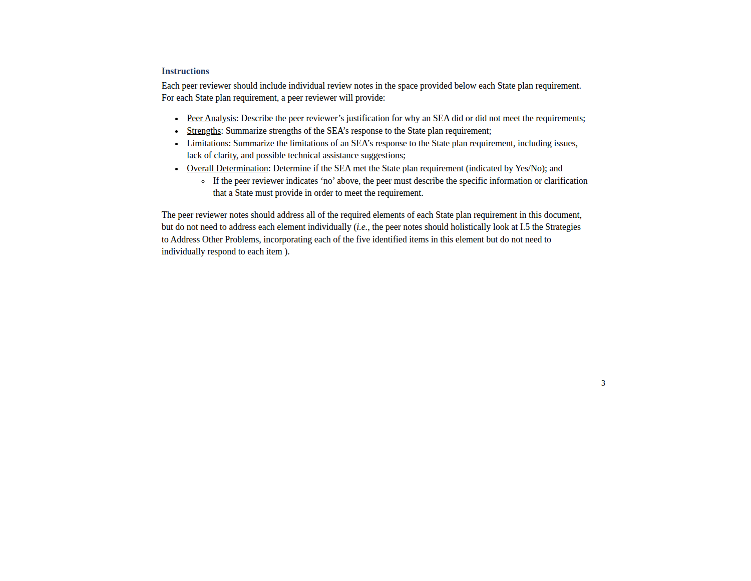Instructions
Each peer reviewer should include individual review notes in the space provided below each State plan requirement. For each State plan requirement, a peer reviewer will provide:
Peer Analysis: Describe the peer reviewer’s justification for why an SEA did or did not meet the requirements;
Strengths: Summarize strengths of the SEA’s response to the State plan requirement;
Limitations: Summarize the limitations of an SEA’s response to the State plan requirement, including issues, lack of clarity, and possible technical assistance suggestions;
Overall Determination: Determine if the SEA met the State plan requirement (indicated by Yes/No); and
If the peer reviewer indicates ‘no’ above, the peer must describe the specific information or clarification that a State must provide in order to meet the requirement.
The peer reviewer notes should address all of the required elements of each State plan requirement in this document, but do not need to address each element individually (i.e., the peer notes should holistically look at I.5 the Strategies to Address Other Problems, incorporating each of the five identified items in this element but do not need to individually respond to each item ).
3